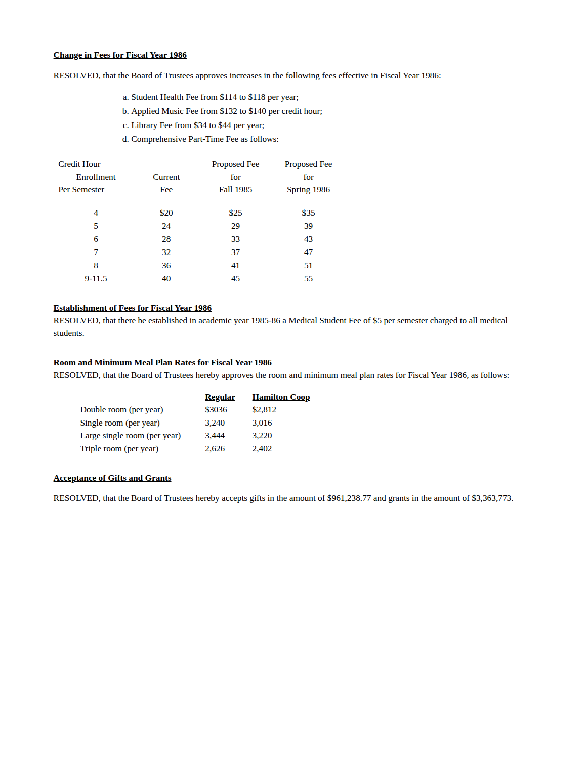Change in Fees for Fiscal Year 1986
RESOLVED, that the Board of Trustees approves increases in the following fees effective in Fiscal Year 1986:
Student Health Fee from $114 to $118 per year;
Applied Music Fee from $132 to $140 per credit hour;
Library Fee from $34 to $44 per year;
Comprehensive Part-Time Fee as follows:
| Credit Hour | | Proposed Fee | Proposed Fee |
| --- | --- | --- | --- |
| Enrollment | Current | for | for |
| Per Semester | Fee | Fall 1985 | Spring 1986 |
| 4 | $20 | $25 | $35 |
| 5 | 24 | 29 | 39 |
| 6 | 28 | 33 | 43 |
| 7 | 32 | 37 | 47 |
| 8 | 36 | 41 | 51 |
| 9-11.5 | 40 | 45 | 55 |
Establishment of Fees for Fiscal Year 1986
RESOLVED, that there be established in academic year 1985-86 a Medical Student Fee of $5 per semester charged to all medical students.
Room and Minimum Meal Plan Rates for Fiscal Year 1986
RESOLVED, that the Board of Trustees hereby approves the room and minimum meal plan rates for Fiscal Year 1986, as follows:
| | Regular | Hamilton Coop |
| --- | --- | --- |
| Double room (per year) | $3036 | $2,812 |
| Single room (per year) | 3,240 | 3,016 |
| Large single room (per year) | 3,444 | 3,220 |
| Triple room (per year) | 2,626 | 2,402 |
Acceptance of Gifts and Grants
RESOLVED, that the Board of Trustees hereby accepts gifts in the amount of $961,238.77 and grants in the amount of $3,363,773.